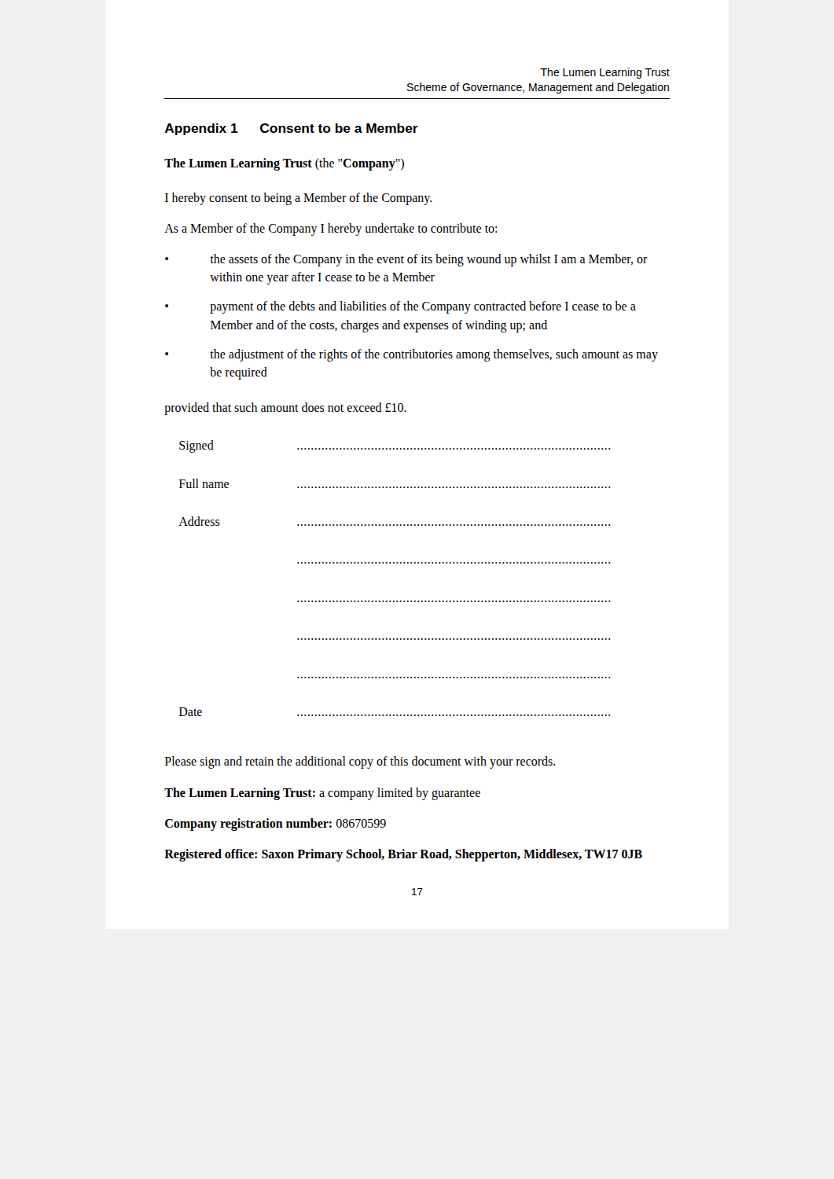The Lumen Learning Trust
Scheme of Governance, Management and Delegation
Appendix 1 Consent to be a Member
The Lumen Learning Trust (the "Company")
I hereby consent to being a Member of the Company.
As a Member of the Company I hereby undertake to contribute to:
the assets of the Company in the event of its being wound up whilst I am a Member, or within one year after I cease to be a Member
payment of the debts and liabilities of the Company contracted before I cease to be a Member and of the costs, charges and expenses of winding up; and
the adjustment of the rights of the contributories among themselves, such amount as may be required
provided that such amount does not exceed £10.
| Signed | ......................................................................................... |
| Full name | ......................................................................................... |
| Address | ......................................................................................... |
| | ......................................................................................... |
| | ......................................................................................... |
| | ......................................................................................... |
| | ......................................................................................... |
| Date | ......................................................................................... |
Please sign and retain the additional copy of this document with your records.
The Lumen Learning Trust: a company limited by guarantee
Company registration number: 08670599
Registered office: Saxon Primary School, Briar Road, Shepperton, Middlesex, TW17 0JB
17